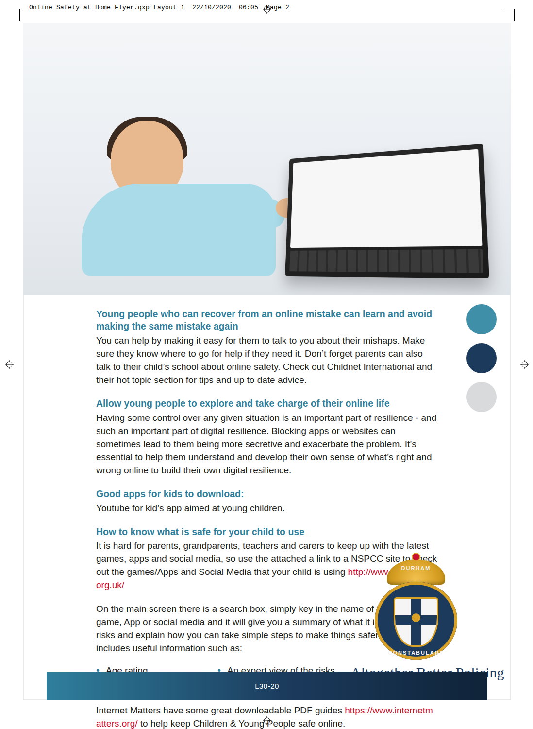Online Safety at Home Flyer.qxp_Layout 1 22/10/2020 06:05 Page 2
Young people who can recover from an online mistake can learn and avoid making the same mistake again
You can help by making it easy for them to talk to you about their mishaps. Make sure they know where to go for help if they need it. Don’t forget parents can also talk to their child’s school about online safety. Check out Childnet International and their hot topic section for tips and up to date advice.
Allow young people to explore and take charge of their online life
Having some control over any given situation is an important part of resilience - and such an important part of digital resilience. Blocking apps or websites can sometimes lead to them being more secretive and exacerbate the problem. It’s essential to help them understand and develop their own sense of what’s right and wrong online to build their own digital resilience.
Good apps for kids to download:
Youtube for kid’s app aimed at young children.
How to know what is safe for your child to use
It is hard for parents, grandparents, teachers and carers to keep up with the latest games, apps and social media, so use the attached a link to a NSPCC site to check out the games/Apps and Social Media that your child is using http://www.net-aware.org.uk/
On the main screen there is a search box, simply key in the name of the particular game, App or social media and it will give you a summary of what it is, identify any risks and explain how you can take simple steps to make things safer. It also includes useful information such as:
Age rating
Top tips for usage
An expert view of the risks
Top tips for staying safe
Internet Matters have some great downloadable PDF guides https://www.internetmatters.org/ to help keep Children & Young People safe online.
DURHAM CONSTABULARY
Altogether Better Policing
L30-20